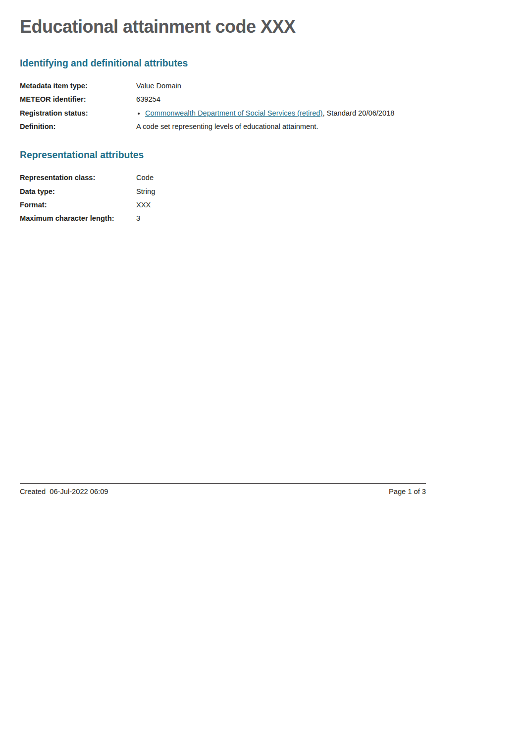Educational attainment code XXX
Identifying and definitional attributes
| Metadata item type: | Value Domain |
| METEOR identifier: | 639254 |
| Registration status: | Commonwealth Department of Social Services (retired) , Standard 20/06/2018 |
| Definition: | A code set representing levels of educational attainment. |
Representational attributes
| Representation class: | Code |
| Data type: | String |
| Format: | XXX |
| Maximum character length: | 3 |
Created 06-Jul-2022 06:09 Page 1 of 3